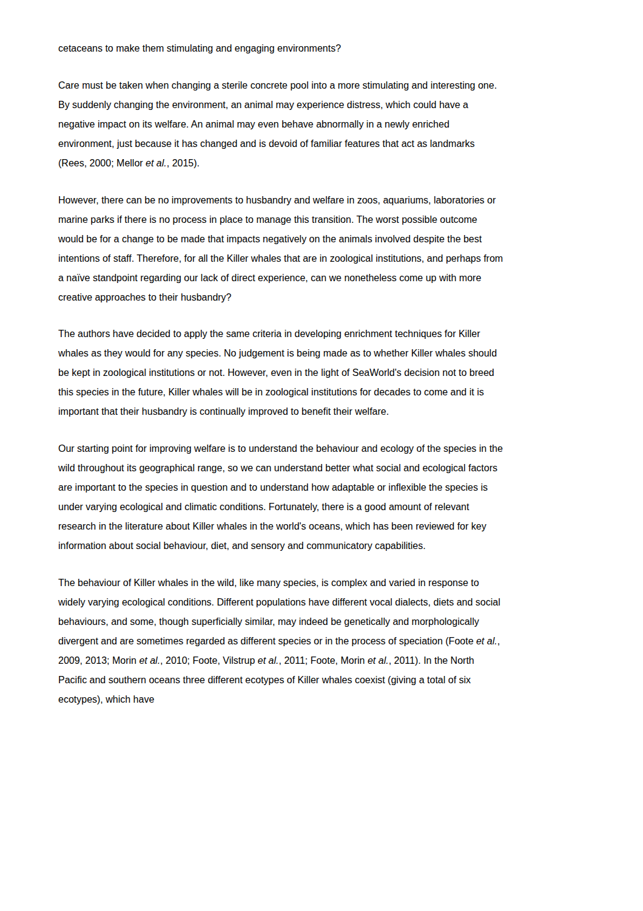cetaceans to make them stimulating and engaging environments?
Care must be taken when changing a sterile concrete pool into a more stimulating and interesting one. By suddenly changing the environment, an animal may experience distress, which could have a negative impact on its welfare. An animal may even behave abnormally in a newly enriched environment, just because it has changed and is devoid of familiar features that act as landmarks (Rees, 2000; Mellor et al., 2015).
However, there can be no improvements to husbandry and welfare in zoos, aquariums, laboratories or marine parks if there is no process in place to manage this transition. The worst possible outcome would be for a change to be made that impacts negatively on the animals involved despite the best intentions of staff. Therefore, for all the Killer whales that are in zoological institutions, and perhaps from a naïve standpoint regarding our lack of direct experience, can we nonetheless come up with more creative approaches to their husbandry?
The authors have decided to apply the same criteria in developing enrichment techniques for Killer whales as they would for any species. No judgement is being made as to whether Killer whales should be kept in zoological institutions or not. However, even in the light of SeaWorld's decision not to breed this species in the future, Killer whales will be in zoological institutions for decades to come and it is important that their husbandry is continually improved to benefit their welfare.
Our starting point for improving welfare is to understand the behaviour and ecology of the species in the wild throughout its geographical range, so we can understand better what social and ecological factors are important to the species in question and to understand how adaptable or inflexible the species is under varying ecological and climatic conditions. Fortunately, there is a good amount of relevant research in the literature about Killer whales in the world's oceans, which has been reviewed for key information about social behaviour, diet, and sensory and communicatory capabilities.
The behaviour of Killer whales in the wild, like many species, is complex and varied in response to widely varying ecological conditions. Different populations have different vocal dialects, diets and social behaviours, and some, though superficially similar, may indeed be genetically and morphologically divergent and are sometimes regarded as different species or in the process of speciation (Foote et al., 2009, 2013; Morin et al., 2010; Foote, Vilstrup et al., 2011; Foote, Morin et al., 2011). In the North Pacific and southern oceans three different ecotypes of Killer whales coexist (giving a total of six ecotypes), which have